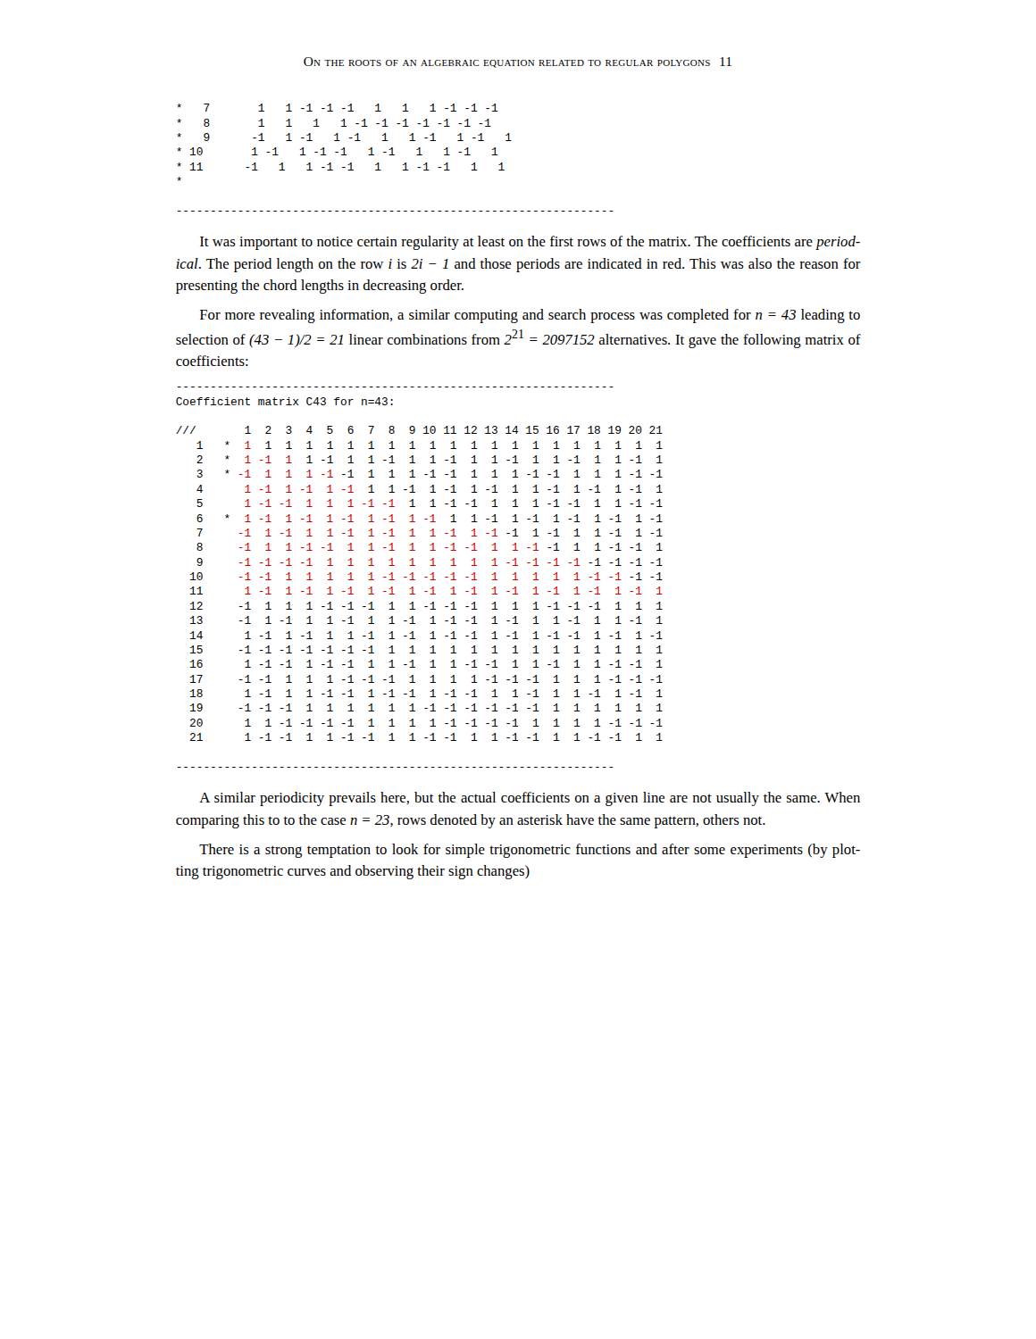On the roots of an algebraic equation related to regular polygons11
*   7       1   1 -1 -1 -1   1   1   1 -1 -1 -1
*   8       1   1   1   1 -1 -1 -1 -1 -1 -1 -1
*   9      -1   1 -1   1 -1   1   1 -1   1 -1   1
* 10       1 -1   1 -1 -1   1 -1   1   1 -1   1
* 11      -1   1   1 -1 -1   1   1 -1 -1   1   1
*

----------------------------------------------------------------
It was important to notice certain regularity at least on the first rows of the matrix. The coefficients are periodical. The period length on the row i is 2i − 1 and those periods are indicated in red. This was also the reason for presenting the chord lengths in decreasing order.
For more revealing information, a similar computing and search process was completed for n = 43 leading to selection of (43 − 1)/2 = 21 linear combinations from 221 = 2097152 alternatives. It gave the following matrix of coefficients:
----------------------------------------------------------------
Coefficient matrix C43 for n=43:

///       1  2  3  4  5  6  7  8  9 10 11 12 13 14 15 16 17 18 19 20 21
   1   *  1  1  1  1  1  1  1  1  1  1  1  1  1  1  1  1  1  1  1  1  1
   2   *  1 -1  1  1 -1  1  1 -1  1  1 -1  1  1 -1  1  1 -1  1  1 -1  1
   3   * -1  1  1  1 -1 -1  1  1  1 -1 -1  1  1  1 -1 -1  1  1  1 -1 -1
   4      1 -1  1 -1  1 -1  1  1 -1  1 -1  1 -1  1  1 -1  1 -1  1 -1  1
   5      1 -1 -1  1  1  1 -1 -1  1  1 -1 -1  1  1  1 -1 -1  1  1 -1 -1
   6   *  1 -1  1 -1  1 -1  1 -1  1 -1  1  1 -1  1 -1  1 -1  1 -1  1 -1
   7     -1  1 -1  1  1 -1  1 -1  1  1 -1  1 -1 -1  1 -1  1  1 -1  1 -1
   8     -1  1  1 -1 -1  1  1 -1  1  1 -1 -1  1  1 -1 -1  1  1 -1 -1  1
   9     -1 -1 -1 -1  1  1  1  1  1  1  1  1  1 -1 -1 -1 -1 -1 -1 -1 -1
  10     -1 -1  1  1  1  1  1 -1 -1 -1 -1 -1  1  1  1  1  1 -1 -1 -1 -1
  11      1 -1  1 -1  1 -1  1 -1  1 -1  1 -1  1 -1  1 -1  1 -1  1 -1  1
  12     -1  1  1  1 -1 -1 -1  1  1 -1 -1 -1  1  1  1 -1 -1 -1  1  1  1
  13     -1  1 -1  1  1 -1  1  1 -1  1 -1 -1  1 -1  1  1 -1  1  1 -1  1
  14      1 -1  1 -1  1  1 -1  1 -1  1 -1 -1  1 -1  1 -1 -1  1 -1  1 -1
  15     -1 -1 -1 -1 -1 -1 -1  1  1  1  1  1  1  1  1  1  1  1  1  1  1
  16      1 -1 -1  1 -1 -1  1  1 -1  1  1 -1 -1  1  1 -1  1  1 -1 -1  1
  17     -1 -1  1  1  1 -1 -1 -1  1  1  1  1 -1 -1 -1  1  1  1 -1 -1 -1
  18      1 -1  1  1 -1 -1  1 -1 -1  1 -1 -1  1  1 -1  1  1 -1  1 -1  1
  19     -1 -1 -1  1  1  1  1  1  1 -1 -1 -1 -1 -1 -1  1  1  1  1  1  1
  20      1  1 -1 -1 -1 -1  1  1  1  1 -1 -1 -1 -1  1  1  1  1 -1 -1 -1
  21      1 -1 -1  1  1 -1 -1  1  1 -1 -1  1  1 -1 -1  1  1 -1 -1  1  1

----------------------------------------------------------------
A similar periodicity prevails here, but the actual coefficients on a given line are not usually the same. When comparing this to to the case n = 23, rows denoted by an asterisk have the same pattern, others not.
There is a strong temptation to look for simple trigonometric functions and after some experiments (by plotting trigonometric curves and observing their sign changes)